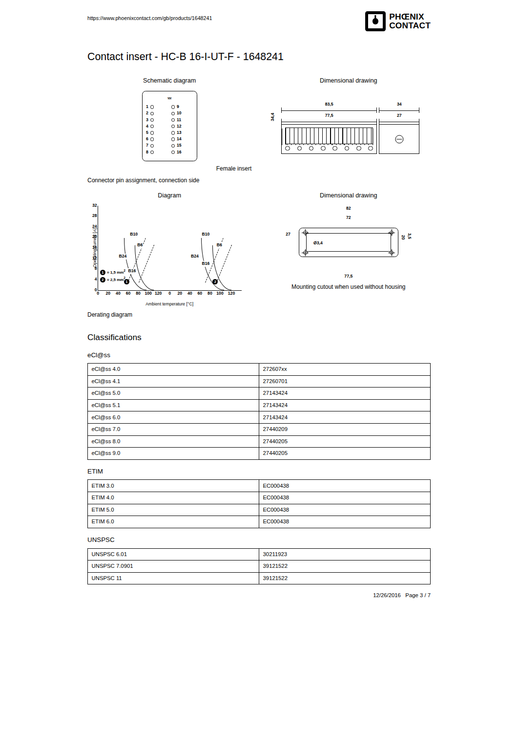https://www.phoenixcontact.com/gb/products/1648241
PHŒNIX
CONTACT
Contact insert - HC-B 16-I-UT-F - 1648241
Schematic diagram
⏕
1
9
2
10
3
11
4
12
5
13
6
14
7
15
8
16
Female insert
Dimensional drawing
83,5
77,5
34
27
34,4
Connector pin assignment, connection side
Diagram
Operating current [A]
32 28 24 20 16 12 8 4 0
0 20 40 60 80 100 120 0 20 40 60 80 100 120
B10
B6
B24
B16
B10
B6
B24
B16
1
2
1= 1,5 mm2
2= 2,5 mm2
Ambient temperature [°C]
Dimensional drawing
82
72
27
Ø3,4
20
3,5
77,5
Mounting cutout when used without housing
Derating diagram
Classifications
eCl@ss
| eCl@ss 4.0 | 272607xx |
| eCl@ss 4.1 | 27260701 |
| eCl@ss 5.0 | 27143424 |
| eCl@ss 5.1 | 27143424 |
| eCl@ss 6.0 | 27143424 |
| eCl@ss 7.0 | 27440209 |
| eCl@ss 8.0 | 27440205 |
| eCl@ss 9.0 | 27440205 |
ETIM
| ETIM 3.0 | EC000438 |
| ETIM 4.0 | EC000438 |
| ETIM 5.0 | EC000438 |
| ETIM 6.0 | EC000438 |
UNSPSC
| UNSPSC 6.01 | 30211923 |
| UNSPSC 7.0901 | 39121522 |
| UNSPSC 11 | 39121522 |
12/26/2016 Page 3 / 7